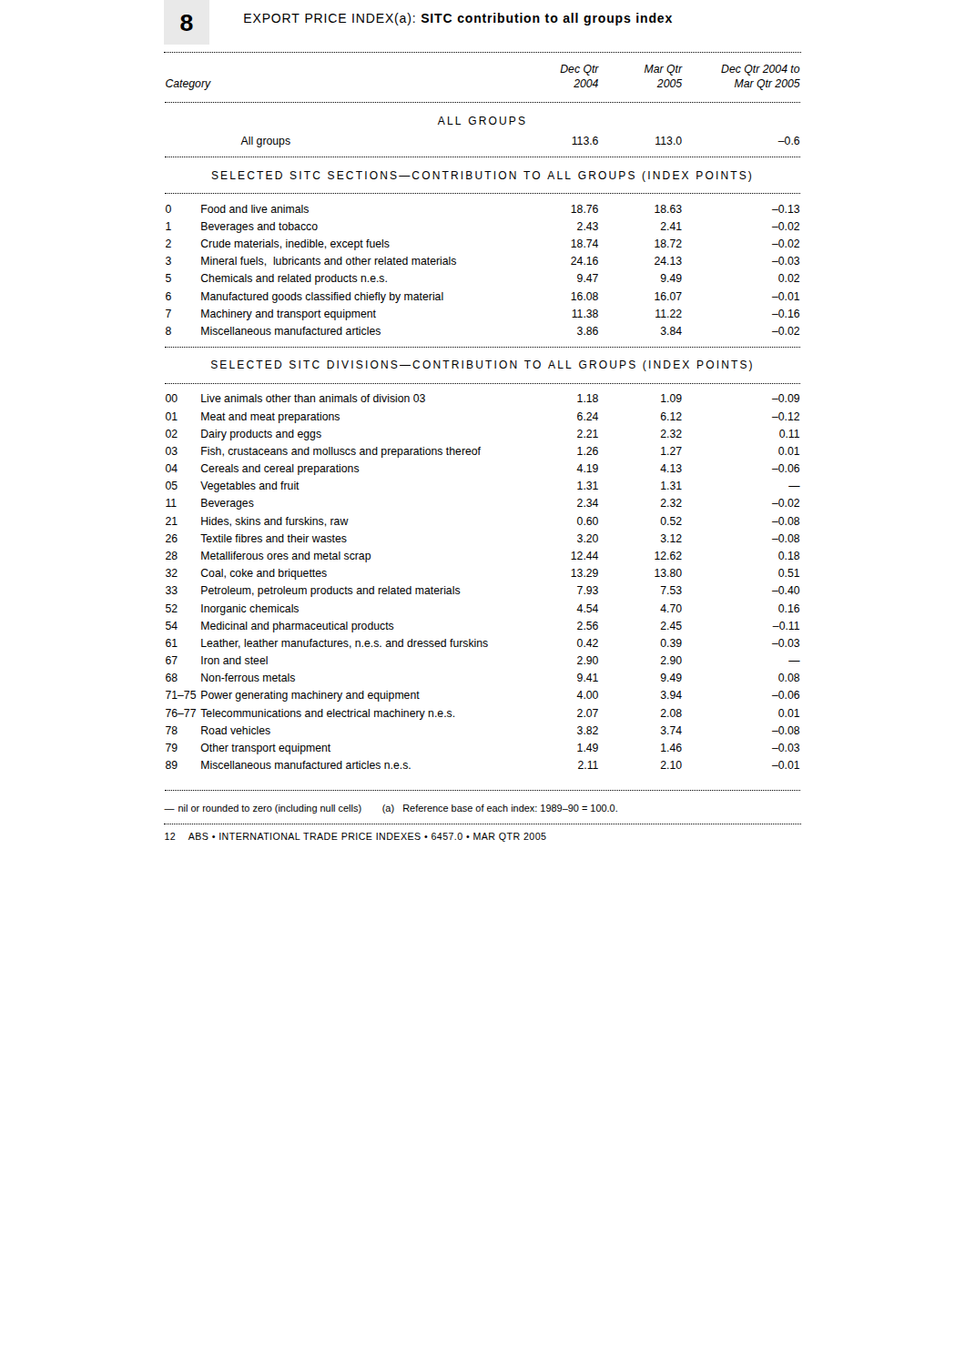8
EXPORT PRICE INDEX(a): SITC contribution to all groups index
| Category | Dec Qtr 2004 | Mar Qtr 2005 | Dec Qtr 2004 to Mar Qtr 2005 |
| ALL GROUPS |
| | All groups | 113.6 | 113.0 | –0.6 |
| SELECTED SITC SECTIONS—CONTRIBUTION TO ALL GROUPS (INDEX POINTS) |
| 0 | Food and live animals | 18.76 | 18.63 | –0.13 |
| 1 | Beverages and tobacco | 2.43 | 2.41 | –0.02 |
| 2 | Crude materials, inedible, except fuels | 18.74 | 18.72 | –0.02 |
| 3 | Mineral fuels, lubricants and other related materials | 24.16 | 24.13 | –0.03 |
| 5 | Chemicals and related products n.e.s. | 9.47 | 9.49 | 0.02 |
| 6 | Manufactured goods classified chiefly by material | 16.08 | 16.07 | –0.01 |
| 7 | Machinery and transport equipment | 11.38 | 11.22 | –0.16 |
| 8 | Miscellaneous manufactured articles | 3.86 | 3.84 | –0.02 |
| SELECTED SITC DIVISIONS—CONTRIBUTION TO ALL GROUPS (INDEX POINTS) |
| 00 | Live animals other than animals of division 03 | 1.18 | 1.09 | –0.09 |
| 01 | Meat and meat preparations | 6.24 | 6.12 | –0.12 |
| 02 | Dairy products and eggs | 2.21 | 2.32 | 0.11 |
| 03 | Fish, crustaceans and molluscs and preparations thereof | 1.26 | 1.27 | 0.01 |
| 04 | Cereals and cereal preparations | 4.19 | 4.13 | –0.06 |
| 05 | Vegetables and fruit | 1.31 | 1.31 | — |
| 11 | Beverages | 2.34 | 2.32 | –0.02 |
| 21 | Hides, skins and furskins, raw | 0.60 | 0.52 | –0.08 |
| 26 | Textile fibres and their wastes | 3.20 | 3.12 | –0.08 |
| 28 | Metalliferous ores and metal scrap | 12.44 | 12.62 | 0.18 |
| 32 | Coal, coke and briquettes | 13.29 | 13.80 | 0.51 |
| 33 | Petroleum, petroleum products and related materials | 7.93 | 7.53 | –0.40 |
| 52 | Inorganic chemicals | 4.54 | 4.70 | 0.16 |
| 54 | Medicinal and pharmaceutical products | 2.56 | 2.45 | –0.11 |
| 61 | Leather, leather manufactures, n.e.s. and dressed furskins | 0.42 | 0.39 | –0.03 |
| 67 | Iron and steel | 2.90 | 2.90 | — |
| 68 | Non-ferrous metals | 9.41 | 9.49 | 0.08 |
| 71–75 | Power generating machinery and equipment | 4.00 | 3.94 | –0.06 |
| 76–77 | Telecommunications and electrical machinery n.e.s. | 2.07 | 2.08 | 0.01 |
| 78 | Road vehicles | 3.82 | 3.74 | –0.08 |
| 79 | Other transport equipment | 1.49 | 1.46 | –0.03 |
| 89 | Miscellaneous manufactured articles n.e.s. | 2.11 | 2.10 | –0.01 |
—nil or rounded to zero (including null cells)
(a) Reference base of each index: 1989–90 = 100.0.
12 ABS • INTERNATIONAL TRADE PRICE INDEXES • 6457.0 • MAR QTR 2005